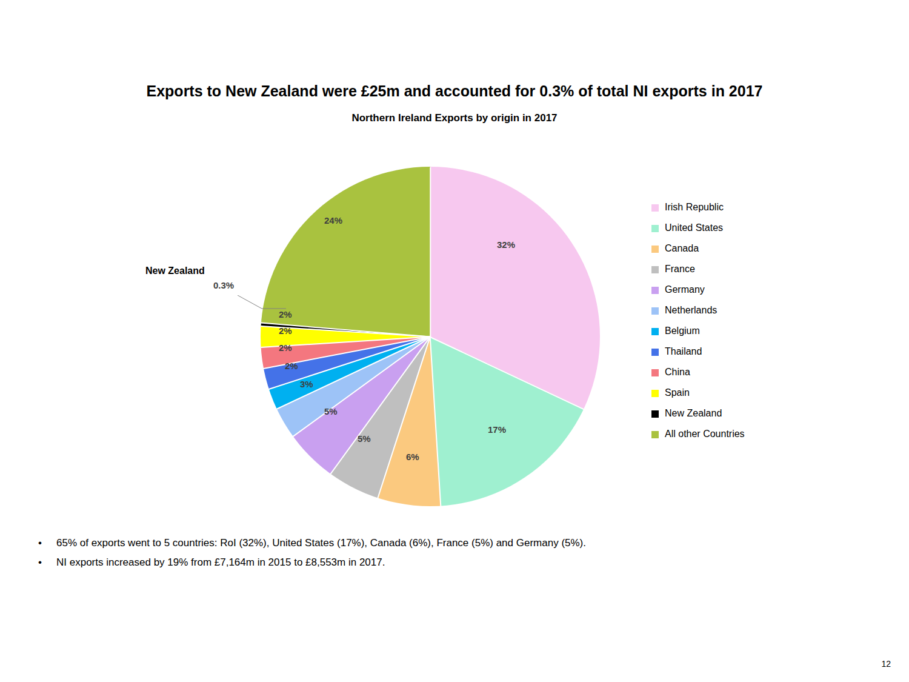Exports to New Zealand were £25m and accounted for 0.3% of total NI exports in 2017
Northern Ireland Exports by origin in 2017
32% 17% 6% 5% 5% 3% 2% 2% 2% 2% 24%
New Zealand
0.3%
Irish Republic
United States
Canada
France
Germany
Netherlands
Belgium
Thailand
China
Spain
New Zealand
All other Countries
65% of exports went to 5 countries: RoI (32%), United States (17%), Canada (6%), France (5%) and Germany (5%).
NI exports increased by 19% from £7,164m in 2015 to £8,553m in 2017.
12